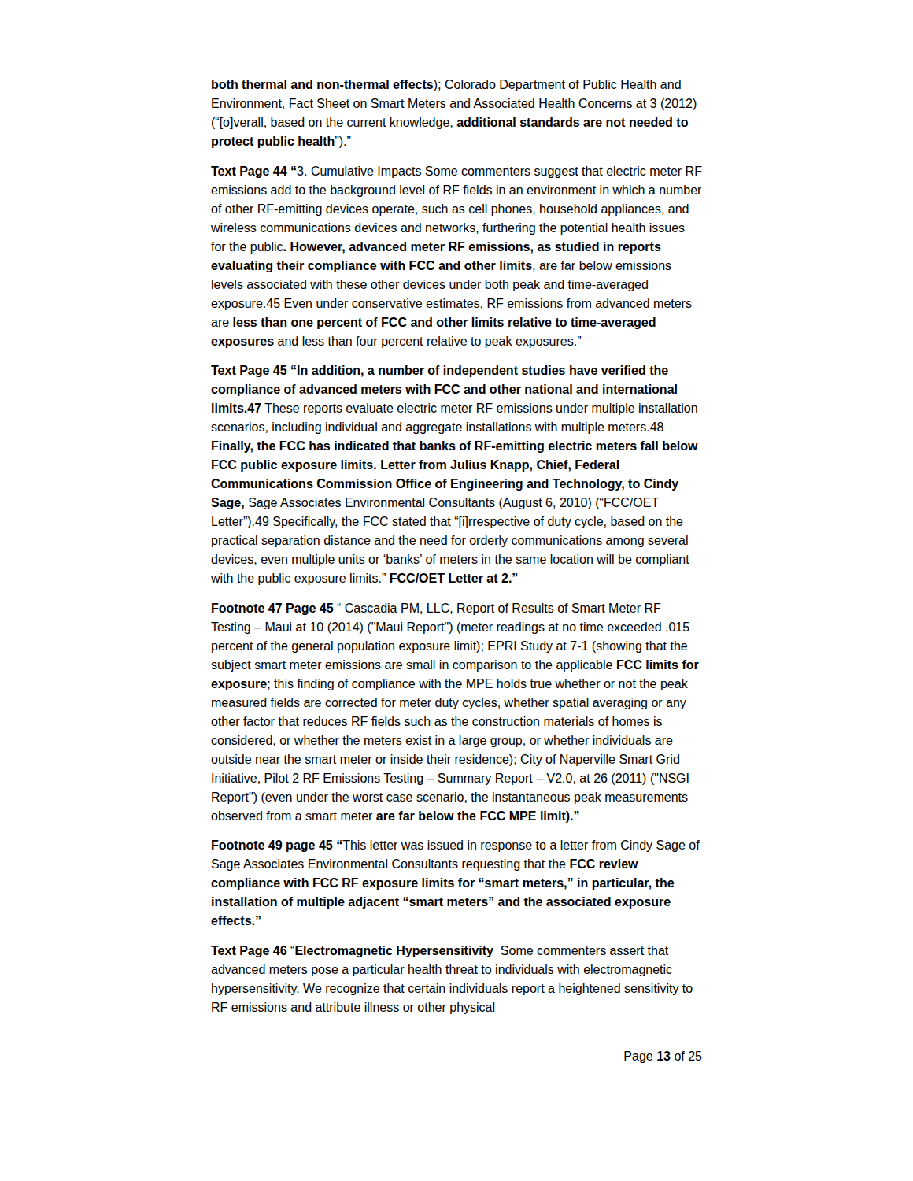both thermal and non-thermal effects); Colorado Department of Public Health and Environment, Fact Sheet on Smart Meters and Associated Health Concerns at 3 (2012) (“[o]verall, based on the current knowledge, additional standards are not needed to protect public health”).”
Text Page 44 “3. Cumulative Impacts Some commenters suggest that electric meter RF emissions add to the background level of RF fields in an environment in which a number of other RF-emitting devices operate, such as cell phones, household appliances, and wireless communications devices and networks, furthering the potential health issues for the public. However, advanced meter RF emissions, as studied in reports evaluating their compliance with FCC and other limits, are far below emissions levels associated with these other devices under both peak and time-averaged exposure.45 Even under conservative estimates, RF emissions from advanced meters are less than one percent of FCC and other limits relative to time-averaged exposures and less than four percent relative to peak exposures.”
Text Page 45 “In addition, a number of independent studies have verified the compliance of advanced meters with FCC and other national and international limits.47 These reports evaluate electric meter RF emissions under multiple installation scenarios, including individual and aggregate installations with multiple meters.48 Finally, the FCC has indicated that banks of RF-emitting electric meters fall below FCC public exposure limits. Letter from Julius Knapp, Chief, Federal Communications Commission Office of Engineering and Technology, to Cindy Sage, Sage Associates Environmental Consultants (August 6, 2010) (“FCC/OET Letter”).49 Specifically, the FCC stated that “[i]rrespective of duty cycle, based on the practical separation distance and the need for orderly communications among several devices, even multiple units or ‘banks’ of meters in the same location will be compliant with the public exposure limits.” FCC/OET Letter at 2.”
Footnote 47 Page 45 “ Cascadia PM, LLC, Report of Results of Smart Meter RF Testing – Maui at 10 (2014) ("Maui Report") (meter readings at no time exceeded .015 percent of the general population exposure limit); EPRI Study at 7-1 (showing that the subject smart meter emissions are small in comparison to the applicable FCC limits for exposure; this finding of compliance with the MPE holds true whether or not the peak measured fields are corrected for meter duty cycles, whether spatial averaging or any other factor that reduces RF fields such as the construction materials of homes is considered, or whether the meters exist in a large group, or whether individuals are outside near the smart meter or inside their residence); City of Naperville Smart Grid Initiative, Pilot 2 RF Emissions Testing – Summary Report – V2.0, at 26 (2011) ("NSGI Report") (even under the worst case scenario, the instantaneous peak measurements observed from a smart meter are far below the FCC MPE limit).”
Footnote 49 page 45 “This letter was issued in response to a letter from Cindy Sage of Sage Associates Environmental Consultants requesting that the FCC review compliance with FCC RF exposure limits for “smart meters,” in particular, the installation of multiple adjacent “smart meters” and the associated exposure effects.”
Text Page 46 “Electromagnetic Hypersensitivity Some commenters assert that advanced meters pose a particular health threat to individuals with electromagnetic hypersensitivity. We recognize that certain individuals report a heightened sensitivity to RF emissions and attribute illness or other physical
Page 13 of 25